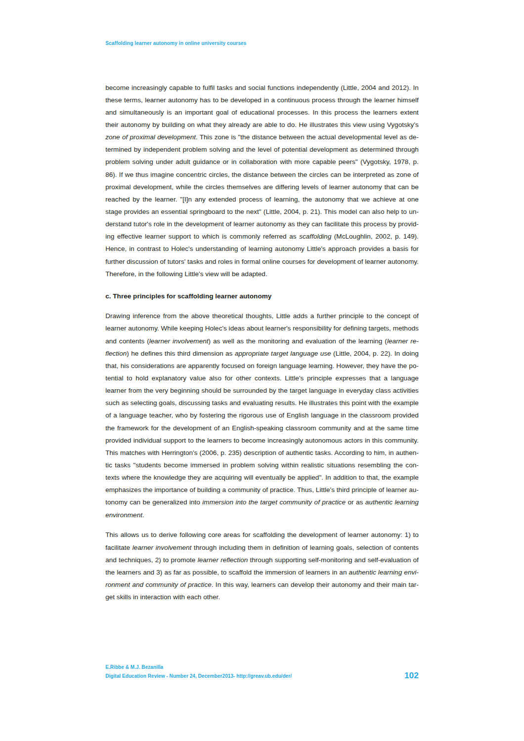Scaffolding learner autonomy in online university courses
become increasingly capable to fulfil tasks and social functions independently (Little, 2004 and 2012). In these terms, learner autonomy has to be developed in a continuous process through the learner himself and simultaneously is an important goal of educational processes. In this process the learners extent their autonomy by building on what they already are able to do. He illustrates this view using Vygotsky's zone of proximal development. This zone is "the distance between the actual developmental level as determined by independent problem solving and the level of potential development as determined through problem solving under adult guidance or in collaboration with more capable peers" (Vygotsky, 1978, p. 86). If we thus imagine concentric circles, the distance between the circles can be interpreted as zone of proximal development, while the circles themselves are differing levels of learner autonomy that can be reached by the learner. "[I]n any extended process of learning, the autonomy that we achieve at one stage provides an essential springboard to the next" (Little, 2004, p. 21). This model can also help to understand tutor's role in the development of learner autonomy as they can facilitate this process by providing effective learner support to which is commonly referred as scaffolding (McLoughlin, 2002, p. 149). Hence, in contrast to Holec's understanding of learning autonomy Little's approach provides a basis for further discussion of tutors' tasks and roles in formal online courses for development of learner autonomy. Therefore, in the following Little's view will be adapted.
c. Three principles for scaffolding learner autonomy
Drawing inference from the above theoretical thoughts, Little adds a further principle to the concept of learner autonomy. While keeping Holec's ideas about learner's responsibility for defining targets, methods and contents (learner involvement) as well as the monitoring and evaluation of the learning (learner reflection) he defines this third dimension as appropriate target language use (Little, 2004, p. 22). In doing that, his considerations are apparently focused on foreign language learning. However, they have the potential to hold explanatory value also for other contexts. Little's principle expresses that a language learner from the very beginning should be surrounded by the target language in everyday class activities such as selecting goals, discussing tasks and evaluating results. He illustrates this point with the example of a language teacher, who by fostering the rigorous use of English language in the classroom provided the framework for the development of an English-speaking classroom community and at the same time provided individual support to the learners to become increasingly autonomous actors in this community. This matches with Herrington's (2006, p. 235) description of authentic tasks. According to him, in authentic tasks "students become immersed in problem solving within realistic situations resembling the contexts where the knowledge they are acquiring will eventually be applied". In addition to that, the example emphasizes the importance of building a community of practice. Thus, Little's third principle of learner autonomy can be generalized into immersion into the target community of practice or as authentic learning environment.
This allows us to derive following core areas for scaffolding the development of learner autonomy: 1) to facilitate learner involvement through including them in definition of learning goals, selection of contents and techniques, 2) to promote learner reflection through supporting self-monitoring and self-evaluation of the learners and 3) as far as possible, to scaffold the immersion of learners in an authentic learning environment and community of practice. In this way, learners can develop their autonomy and their main target skills in interaction with each other.
E.Ribbe & M.J. Bezanilla
Digital Education Review - Number 24, December2013- http://greav.ub.edu/der/
102